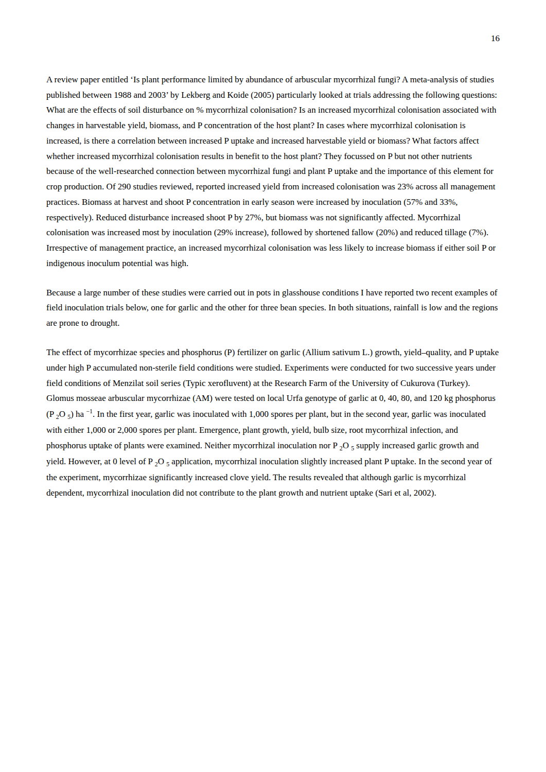16
A review paper entitled ‘Is plant performance limited by abundance of arbuscular mycorrhizal fungi? A meta-analysis of studies published between 1988 and 2003’ by Lekberg and Koide (2005) particularly looked at trials addressing the following questions: What are the effects of soil disturbance on % mycorrhizal colonisation? Is an increased mycorrhizal colonisation associated with changes in harvestable yield, biomass, and P concentration of the host plant? In cases where mycorrhizal colonisation is increased, is there a correlation between increased P uptake and increased harvestable yield or biomass? What factors affect whether increased mycorrhizal colonisation results in benefit to the host plant? They focussed on P but not other nutrients because of the well-researched connection between mycorrhizal fungi and plant P uptake and the importance of this element for crop production. Of 290 studies reviewed, reported increased yield from increased colonisation was 23% across all management practices. Biomass at harvest and shoot P concentration in early season were increased by inoculation (57% and 33%, respectively). Reduced disturbance increased shoot P by 27%, but biomass was not significantly affected. Mycorrhizal colonisation was increased most by inoculation (29% increase), followed by shortened fallow (20%) and reduced tillage (7%). Irrespective of management practice, an increased mycorrhizal colonisation was less likely to increase biomass if either soil P or indigenous inoculum potential was high.
Because a large number of these studies were carried out in pots in glasshouse conditions I have reported two recent examples of field inoculation trials below, one for garlic and the other for three bean species. In both situations, rainfall is low and the regions are prone to drought.
The effect of mycorrhizae species and phosphorus (P) fertilizer on garlic (Allium sativum L.) growth, yield–quality, and P uptake under high P accumulated non-sterile field conditions were studied. Experiments were conducted for two successive years under field conditions of Menzilat soil series (Typic xerofluvent) at the Research Farm of the University of Cukurova (Turkey). Glomus mosseae arbuscular mycorrhizae (AM) were tested on local Urfa genotype of garlic at 0, 40, 80, and 120 kg phosphorus (P 2O 5) ha −1. In the first year, garlic was inoculated with 1,000 spores per plant, but in the second year, garlic was inoculated with either 1,000 or 2,000 spores per plant. Emergence, plant growth, yield, bulb size, root mycorrhizal infection, and phosphorus uptake of plants were examined. Neither mycorrhizal inoculation nor P 2O 5 supply increased garlic growth and yield. However, at 0 level of P 2O 5 application, mycorrhizal inoculation slightly increased plant P uptake. In the second year of the experiment, mycorrhizae significantly increased clove yield. The results revealed that although garlic is mycorrhizal dependent, mycorrhizal inoculation did not contribute to the plant growth and nutrient uptake (Sari et al, 2002).